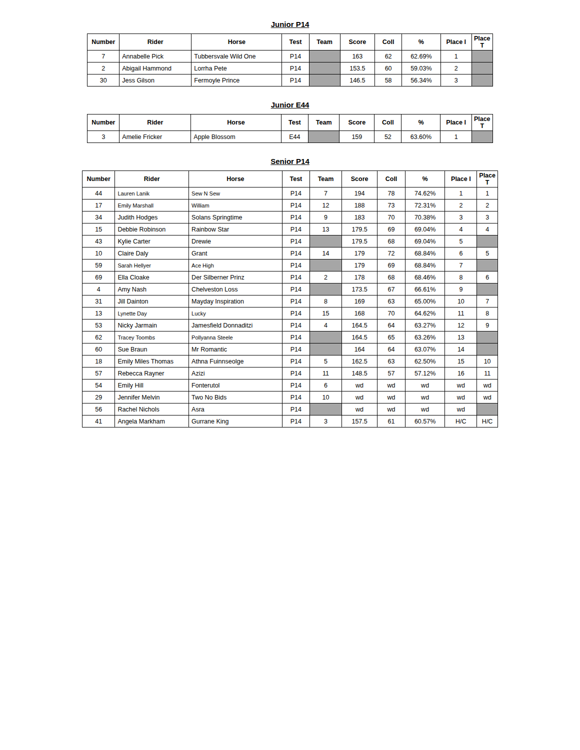Junior P14
| Number | Rider | Horse | Test | Team | Score | Coll | % | Place I | Place T |
| --- | --- | --- | --- | --- | --- | --- | --- | --- | --- |
| 7 | Annabelle Pick | Tubbersvale Wild One | P14 | | 163 | 62 | 62.69% | 1 | |
| 2 | Abigail Hammond | Lorrha Pete | P14 | | 153.5 | 60 | 59.03% | 2 | |
| 30 | Jess Gilson | Fermoyle Prince | P14 | | 146.5 | 58 | 56.34% | 3 | |
Junior E44
| Number | Rider | Horse | Test | Team | Score | Coll | % | Place I | Place T |
| --- | --- | --- | --- | --- | --- | --- | --- | --- | --- |
| 3 | Amelie Fricker | Apple Blossom | E44 | | 159 | 52 | 63.60% | 1 | |
Senior P14
| Number | Rider | Horse | Test | Team | Score | Coll | % | Place I | Place T |
| --- | --- | --- | --- | --- | --- | --- | --- | --- | --- |
| 44 | Lauren Lanik | Sew N Sew | P14 | 7 | 194 | 78 | 74.62% | 1 | 1 |
| 17 | Emily Marshall | William | P14 | 12 | 188 | 73 | 72.31% | 2 | 2 |
| 34 | Judith Hodges | Solans Springtime | P14 | 9 | 183 | 70 | 70.38% | 3 | 3 |
| 15 | Debbie Robinson | Rainbow Star | P14 | 13 | 179.5 | 69 | 69.04% | 4 | 4 |
| 43 | Kylie Carter | Drewie | P14 | | 179.5 | 68 | 69.04% | 5 | |
| 10 | Claire Daly | Grant | P14 | 14 | 179 | 72 | 68.84% | 6 | 5 |
| 59 | Sarah Hellyer | Ace High | P14 | | 179 | 69 | 68.84% | 7 | |
| 69 | Ella Cloake | Der Silberner Prinz | P14 | 2 | 178 | 68 | 68.46% | 8 | 6 |
| 4 | Amy Nash | Chelveston Loss | P14 | | 173.5 | 67 | 66.61% | 9 | |
| 31 | Jill Dainton | Mayday Inspiration | P14 | 8 | 169 | 63 | 65.00% | 10 | 7 |
| 13 | Lynette Day | Lucky | P14 | 15 | 168 | 70 | 64.62% | 11 | 8 |
| 53 | Nicky Jarmain | Jamesfield Donnaditzi | P14 | 4 | 164.5 | 64 | 63.27% | 12 | 9 |
| 62 | Tracey Toombs | Pollyanna Steele | P14 | | 164.5 | 65 | 63.26% | 13 | |
| 60 | Sue Braun | Mr Romantic | P14 | | 164 | 64 | 63.07% | 14 | |
| 18 | Emily Miles Thomas | Athna Fuinnseolge | P14 | 5 | 162.5 | 63 | 62.50% | 15 | 10 |
| 57 | Rebecca Rayner | Azizi | P14 | 11 | 148.5 | 57 | 57.12% | 16 | 11 |
| 54 | Emily Hill | Fonterutol | P14 | 6 | wd | wd | wd | wd | wd |
| 29 | Jennifer Melvin | Two No Bids | P14 | 10 | wd | wd | wd | wd | wd |
| 56 | Rachel Nichols | Asra | P14 | | wd | wd | wd | wd | |
| 41 | Angela Markham | Gurrane King | P14 | 3 | 157.5 | 61 | 60.57% | H/C | H/C |